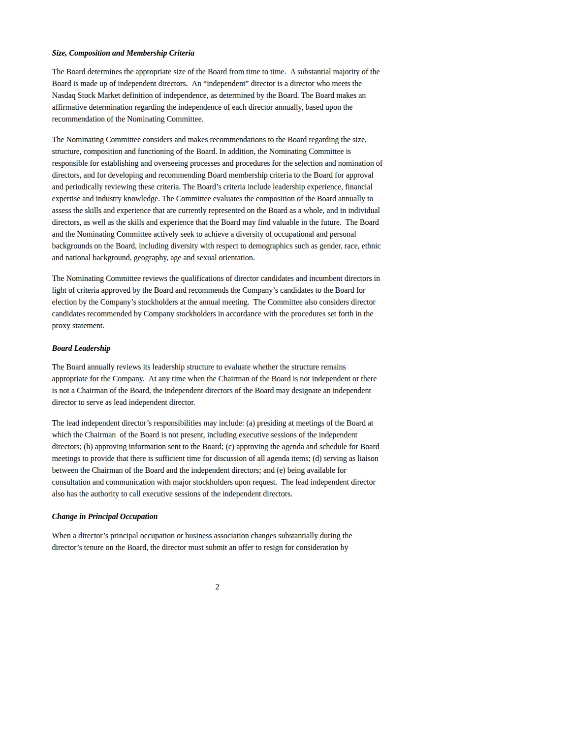Size, Composition and Membership Criteria
The Board determines the appropriate size of the Board from time to time. A substantial majority of the Board is made up of independent directors. An “independent” director is a director who meets the Nasdaq Stock Market definition of independence, as determined by the Board. The Board makes an affirmative determination regarding the independence of each director annually, based upon the recommendation of the Nominating Committee.
The Nominating Committee considers and makes recommendations to the Board regarding the size, structure, composition and functioning of the Board. In addition, the Nominating Committee is responsible for establishing and overseeing processes and procedures for the selection and nomination of directors, and for developing and recommending Board membership criteria to the Board for approval and periodically reviewing these criteria. The Board’s criteria include leadership experience, financial expertise and industry knowledge. The Committee evaluates the composition of the Board annually to assess the skills and experience that are currently represented on the Board as a whole, and in individual directors, as well as the skills and experience that the Board may find valuable in the future. The Board and the Nominating Committee actively seek to achieve a diversity of occupational and personal backgrounds on the Board, including diversity with respect to demographics such as gender, race, ethnic and national background, geography, age and sexual orientation.
The Nominating Committee reviews the qualifications of director candidates and incumbent directors in light of criteria approved by the Board and recommends the Company’s candidates to the Board for election by the Company’s stockholders at the annual meeting. The Committee also considers director candidates recommended by Company stockholders in accordance with the procedures set forth in the proxy statement.
Board Leadership
The Board annually reviews its leadership structure to evaluate whether the structure remains appropriate for the Company. At any time when the Chairman of the Board is not independent or there is not a Chairman of the Board, the independent directors of the Board may designate an independent director to serve as lead independent director.
The lead independent director’s responsibilities may include: (a) presiding at meetings of the Board at which the Chairman of the Board is not present, including executive sessions of the independent directors; (b) approving information sent to the Board; (c) approving the agenda and schedule for Board meetings to provide that there is sufficient time for discussion of all agenda items; (d) serving as liaison between the Chairman of the Board and the independent directors; and (e) being available for consultation and communication with major stockholders upon request. The lead independent director also has the authority to call executive sessions of the independent directors.
Change in Principal Occupation
When a director’s principal occupation or business association changes substantially during the director’s tenure on the Board, the director must submit an offer to resign for consideration by
2